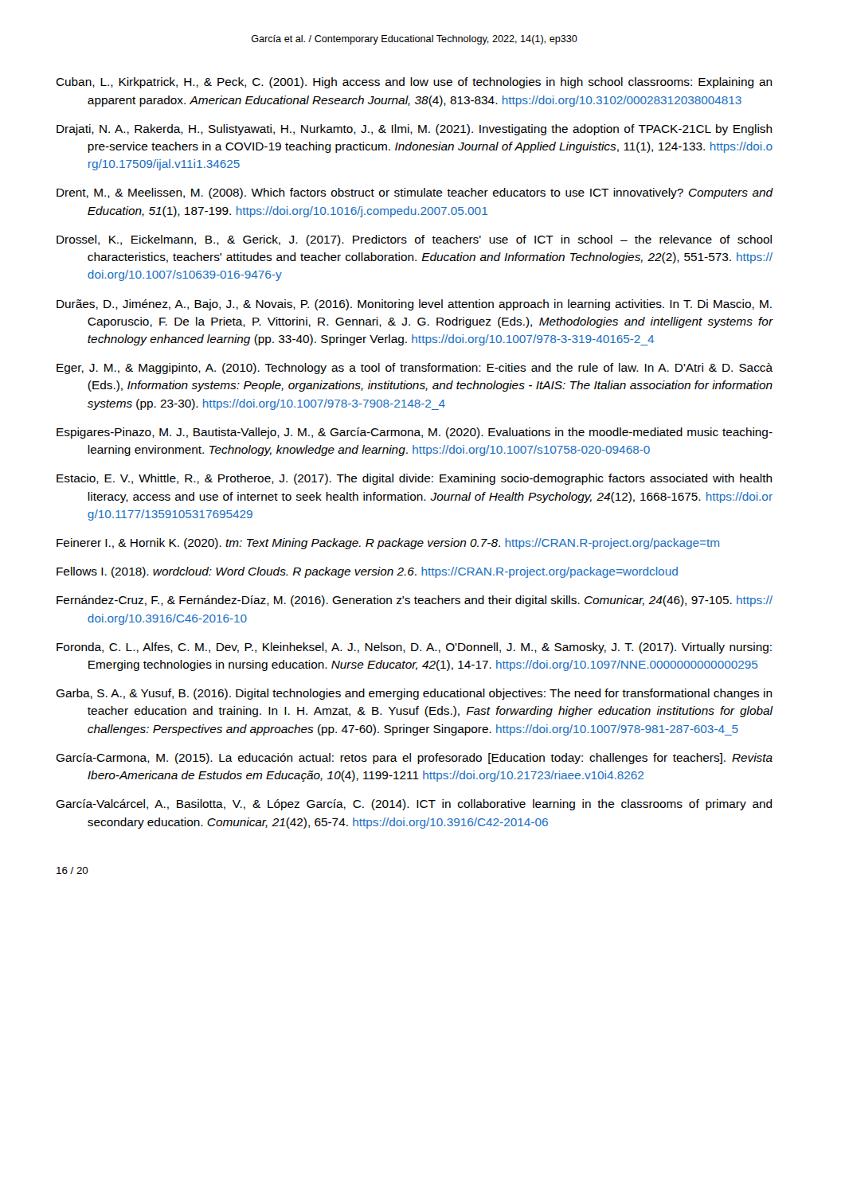García et al. / Contemporary Educational Technology, 2022, 14(1), ep330
Cuban, L., Kirkpatrick, H., & Peck, C. (2001). High access and low use of technologies in high school classrooms: Explaining an apparent paradox. American Educational Research Journal, 38(4), 813-834. https://doi.org/10.3102/00028312038004813
Drajati, N. A., Rakerda, H., Sulistyawati, H., Nurkamto, J., & Ilmi, M. (2021). Investigating the adoption of TPACK-21CL by English pre-service teachers in a COVID-19 teaching practicum. Indonesian Journal of Applied Linguistics, 11(1), 124-133. https://doi.org/10.17509/ijal.v11i1.34625
Drent, M., & Meelissen, M. (2008). Which factors obstruct or stimulate teacher educators to use ICT innovatively? Computers and Education, 51(1), 187-199. https://doi.org/10.1016/j.compedu.2007.05.001
Drossel, K., Eickelmann, B., & Gerick, J. (2017). Predictors of teachers' use of ICT in school – the relevance of school characteristics, teachers' attitudes and teacher collaboration. Education and Information Technologies, 22(2), 551-573. https://doi.org/10.1007/s10639-016-9476-y
Durães, D., Jiménez, A., Bajo, J., & Novais, P. (2016). Monitoring level attention approach in learning activities. In T. Di Mascio, M. Caporuscio, F. De la Prieta, P. Vittorini, R. Gennari, & J. G. Rodriguez (Eds.), Methodologies and intelligent systems for technology enhanced learning (pp. 33-40). Springer Verlag. https://doi.org/10.1007/978-3-319-40165-2_4
Eger, J. M., & Maggipinto, A. (2010). Technology as a tool of transformation: E-cities and the rule of law. In A. D'Atri & D. Saccà (Eds.), Information systems: People, organizations, institutions, and technologies - ItAIS: The Italian association for information systems (pp. 23-30). https://doi.org/10.1007/978-3-7908-2148-2_4
Espigares-Pinazo, M. J., Bautista-Vallejo, J. M., & García-Carmona, M. (2020). Evaluations in the moodle-mediated music teaching-learning environment. Technology, knowledge and learning. https://doi.org/10.1007/s10758-020-09468-0
Estacio, E. V., Whittle, R., & Protheroe, J. (2017). The digital divide: Examining socio-demographic factors associated with health literacy, access and use of internet to seek health information. Journal of Health Psychology, 24(12), 1668-1675. https://doi.org/10.1177/1359105317695429
Feinerer I., & Hornik K. (2020). tm: Text Mining Package. R package version 0.7-8. https://CRAN.R-project.org/package=tm
Fellows I. (2018). wordcloud: Word Clouds. R package version 2.6. https://CRAN.R-project.org/package=wordcloud
Fernández-Cruz, F., & Fernández-Díaz, M. (2016). Generation z's teachers and their digital skills. Comunicar, 24(46), 97-105. https://doi.org/10.3916/C46-2016-10
Foronda, C. L., Alfes, C. M., Dev, P., Kleinheksel, A. J., Nelson, D. A., O'Donnell, J. M., & Samosky, J. T. (2017). Virtually nursing: Emerging technologies in nursing education. Nurse Educator, 42(1), 14-17. https://doi.org/10.1097/NNE.0000000000000295
Garba, S. A., & Yusuf, B. (2016). Digital technologies and emerging educational objectives: The need for transformational changes in teacher education and training. In I. H. Amzat, & B. Yusuf (Eds.), Fast forwarding higher education institutions for global challenges: Perspectives and approaches (pp. 47-60). Springer Singapore. https://doi.org/10.1007/978-981-287-603-4_5
García-Carmona, M. (2015). La educación actual: retos para el profesorado [Education today: challenges for teachers]. Revista Ibero-Americana de Estudos em Educação, 10(4), 1199-1211 https://doi.org/10.21723/riaee.v10i4.8262
García-Valcárcel, A., Basilotta, V., & López García, C. (2014). ICT in collaborative learning in the classrooms of primary and secondary education. Comunicar, 21(42), 65-74. https://doi.org/10.3916/C42-2014-06
16 / 20